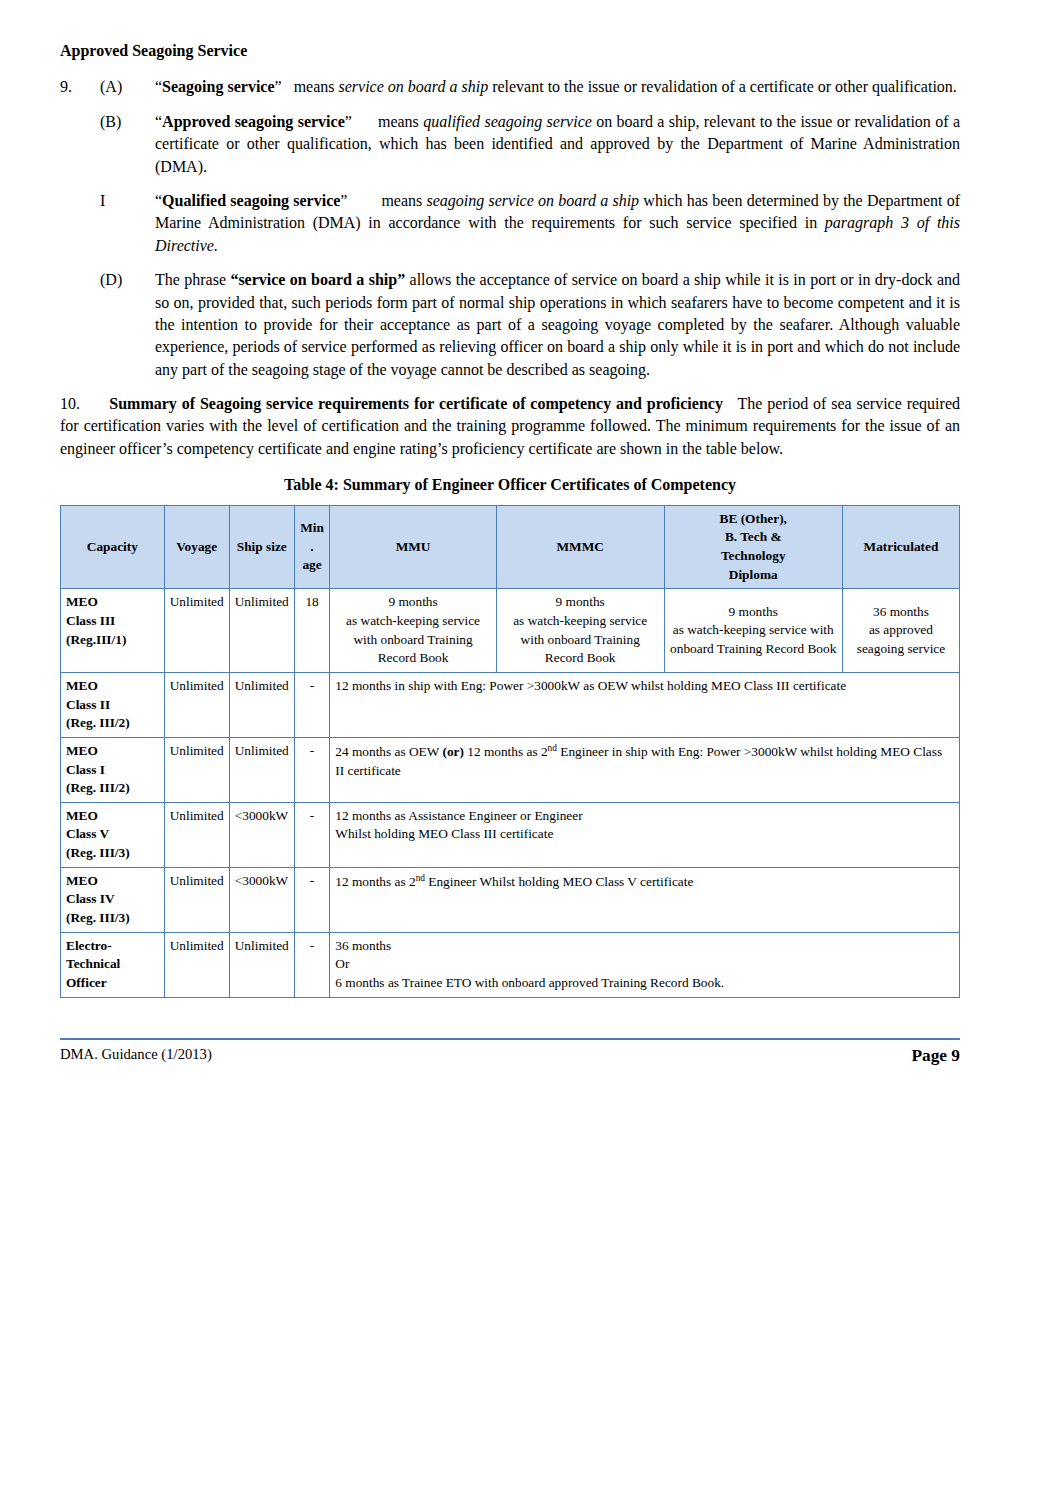Approved Seagoing Service
9.
(A)
“Seagoing service” means service on board a ship relevant to the issue or revalidation of a certificate or other qualification.
(B)
“Approved seagoing service” means qualified seagoing service on board a ship, relevant to the issue or revalidation of a certificate or other qualification, which has been identified and approved by the Department of Marine Administration (DMA).
I
“Qualified seagoing service” means seagoing service on board a ship which has been determined by the Department of Marine Administration (DMA) in accordance with the requirements for such service specified in paragraph 3 of this Directive.
(D)
The phrase “service on board a ship” allows the acceptance of service on board a ship while it is in port or in dry-dock and so on, provided that, such periods form part of normal ship operations in which seafarers have to become competent and it is the intention to provide for their acceptance as part of a seagoing voyage completed by the seafarer. Although valuable experience, periods of service performed as relieving officer on board a ship only while it is in port and which do not include any part of the seagoing stage of the voyage cannot be described as seagoing.
10. Summary of Seagoing service requirements for certificate of competency and proficiency The period of sea service required for certification varies with the level of certification and the training programme followed. The minimum requirements for the issue of an engineer officer’s competency certificate and engine rating’s proficiency certificate are shown in the table below.
Table 4: Summary of Engineer Officer Certificates of Competency
| Capacity | Voyage | Ship size | Min . age | MMU | MMMC | BE (Other), B. Tech & Technology Diploma | Matriculated |
| --- | --- | --- | --- | --- | --- | --- | --- |
| MEO Class III (Reg.III/1) | Unlimited | Unlimited | 18 | 9 months as watch-keeping service with onboard Training Record Book | 9 months as watch-keeping service with onboard Training Record Book | 9 months as watch-keeping service with onboard Training Record Book | 36 months as approved seagoing service |
| MEO Class II (Reg. III/2) | Unlimited | Unlimited | - | 12 months in ship with Eng: Power >3000kW as OEW whilst holding MEO Class III certificate |
| MEO Class I (Reg. III/2) | Unlimited | Unlimited | - | 24 months as OEW (or) 12 months as 2 nd Engineer in ship with Eng: Power >3000kW whilst holding MEO Class II certificate |
| MEO Class V (Reg. III/3) | Unlimited | <3000kW | - | 12 months as Assistance Engineer or Engineer Whilst holding MEO Class III certificate |
| MEO Class IV (Reg. III/3) | Unlimited | <3000kW | - | 12 months as 2 nd Engineer Whilst holding MEO Class V certificate |
| Electro-Technical Officer | Unlimited | Unlimited | - | 36 months Or 6 months as Trainee ETO with onboard approved Training Record Book. |
DMA. Guidance (1/2013)
Page 9